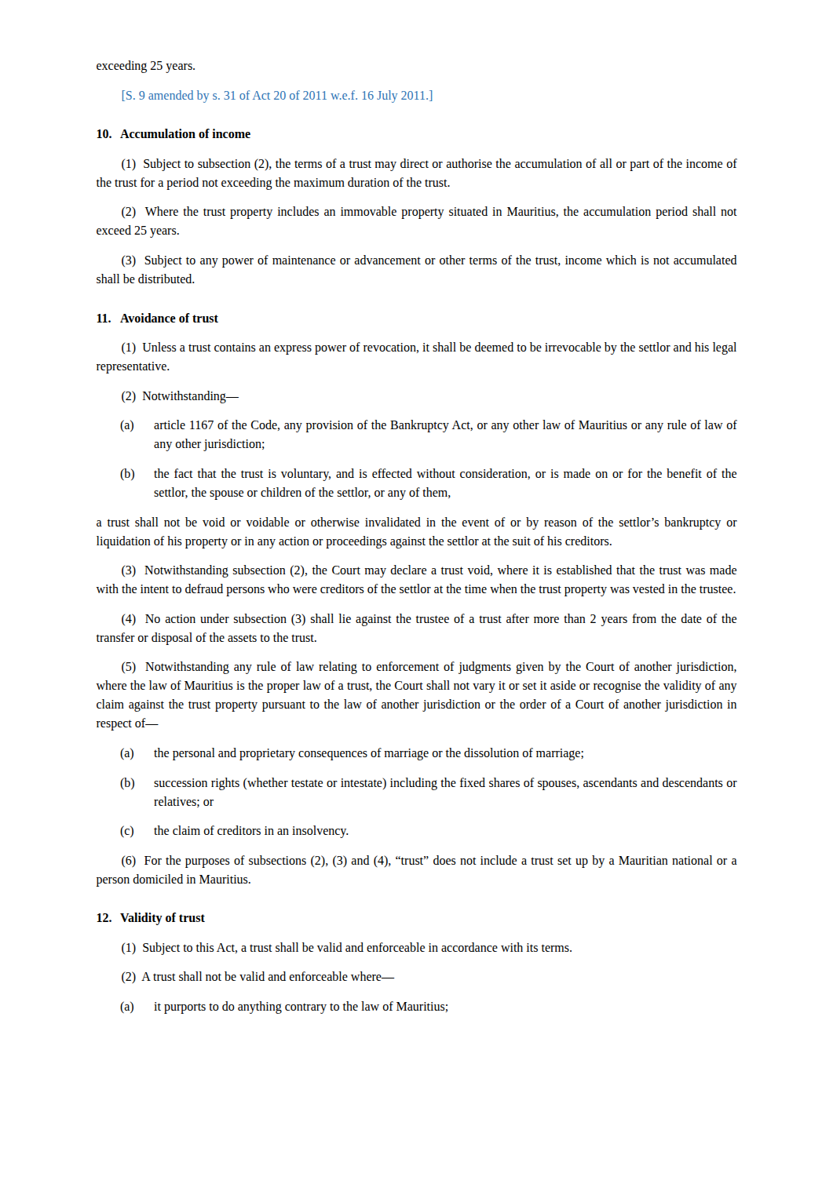exceeding 25 years.
[S. 9 amended by s. 31 of Act 20 of 2011 w.e.f. 16 July 2011.]
10. Accumulation of income
(1) Subject to subsection (2), the terms of a trust may direct or authorise the accumulation of all or part of the income of the trust for a period not exceeding the maximum duration of the trust.
(2) Where the trust property includes an immovable property situated in Mauritius, the accumulation period shall not exceed 25 years.
(3) Subject to any power of maintenance or advancement or other terms of the trust, income which is not accumulated shall be distributed.
11. Avoidance of trust
(1) Unless a trust contains an express power of revocation, it shall be deemed to be irrevocable by the settlor and his legal representative.
(2) Notwithstanding—
(a) article 1167 of the Code, any provision of the Bankruptcy Act, or any other law of Mauritius or any rule of law of any other jurisdiction;
(b) the fact that the trust is voluntary, and is effected without consideration, or is made on or for the benefit of the settlor, the spouse or children of the settlor, or any of them,
a trust shall not be void or voidable or otherwise invalidated in the event of or by reason of the settlor’s bankruptcy or liquidation of his property or in any action or proceedings against the settlor at the suit of his creditors.
(3) Notwithstanding subsection (2), the Court may declare a trust void, where it is established that the trust was made with the intent to defraud persons who were creditors of the settlor at the time when the trust property was vested in the trustee.
(4) No action under subsection (3) shall lie against the trustee of a trust after more than 2 years from the date of the transfer or disposal of the assets to the trust.
(5) Notwithstanding any rule of law relating to enforcement of judgments given by the Court of another jurisdiction, where the law of Mauritius is the proper law of a trust, the Court shall not vary it or set it aside or recognise the validity of any claim against the trust property pursuant to the law of another jurisdiction or the order of a Court of another jurisdiction in respect of—
(a) the personal and proprietary consequences of marriage or the dissolution of marriage;
(b) succession rights (whether testate or intestate) including the fixed shares of spouses, ascendants and descendants or relatives; or
(c) the claim of creditors in an insolvency.
(6) For the purposes of subsections (2), (3) and (4), “trust” does not include a trust set up by a Mauritian national or a person domiciled in Mauritius.
12. Validity of trust
(1) Subject to this Act, a trust shall be valid and enforceable in accordance with its terms.
(2) A trust shall not be valid and enforceable where—
(a) it purports to do anything contrary to the law of Mauritius;